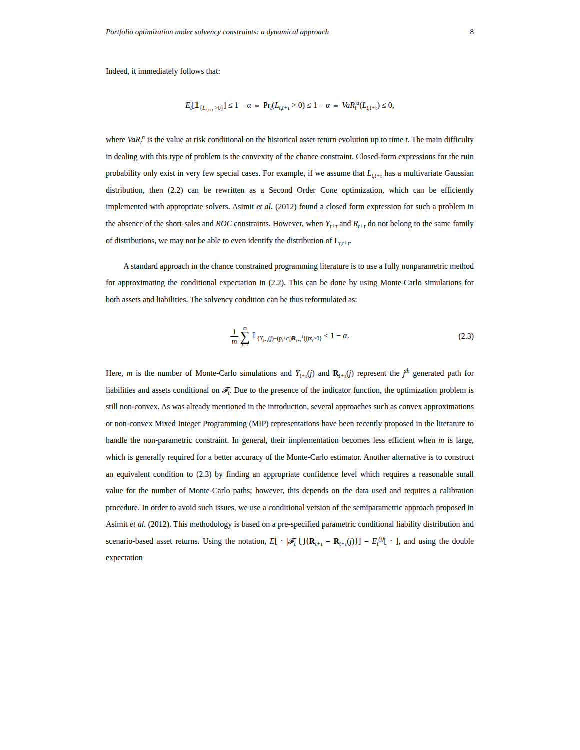Portfolio optimization under solvency constraints: a dynamical approach 8
Indeed, it immediately follows that:
Et[𝟙{Lt,t+τ >0}] ≤ 1 − α ⇔ Prt(Lt,t+τ > 0) ≤ 1 − α ⇔ VaRtα(Lt,t+τ) ≤ 0,
where VaRtα is the value at risk conditional on the historical asset return evolution up to time t. The main difficulty in dealing with this type of problem is the convexity of the chance constraint. Closed-form expressions for the ruin probability only exist in very few special cases. For example, if we assume that Lt,t+τ has a multivariate Gaussian distribution, then (2.2) can be rewritten as a Second Order Cone optimization, which can be efficiently implemented with appropriate solvers. Asimit et al. (2012) found a closed form expression for such a problem in the absence of the short-sales and ROC constraints. However, when Yt+τ and Rt+τ do not belong to the same family of distributions, we may not be able to even identify the distribution of Lt,t+τ.
A standard approach in the chance constrained programming literature is to use a fully nonparametric method for approximating the conditional expectation in (2.2). This can be done by using Monte-Carlo simulations for both assets and liabilities. The solvency condition can be thus reformulated as:
1 m m∑j=1 𝟙{Yt+τ(j)−(pt+ct)Rt+τT(j)xt>0} ≤ 1 − α. (2.3)
Here, m is the number of Monte-Carlo simulations and Yt+τ(j) and Rt+τ(j) represent the jth generated path for liabilities and assets conditional on 𝓕t. Due to the presence of the indicator function, the optimization problem is still non-convex. As was already mentioned in the introduction, several approaches such as convex approximations or non-convex Mixed Integer Programming (MIP) representations have been recently proposed in the literature to handle the non-parametric constraint. In general, their implementation becomes less efficient when m is large, which is generally required for a better accuracy of the Monte-Carlo estimator. Another alternative is to construct an equivalent condition to (2.3) by finding an appropriate confidence level which requires a reasonable small value for the number of Monte-Carlo paths; however, this depends on the data used and requires a calibration procedure. In order to avoid such issues, we use a conditional version of the semiparametric approach proposed in Asimit et al. (2012). This methodology is based on a pre-specified parametric conditional liability distribution and scenario-based asset returns. Using the notation, E[ · |𝓕t ⋃{Rt+τ = Rt+τ(j)}] = Et(j)[ · ], and using the double expectation